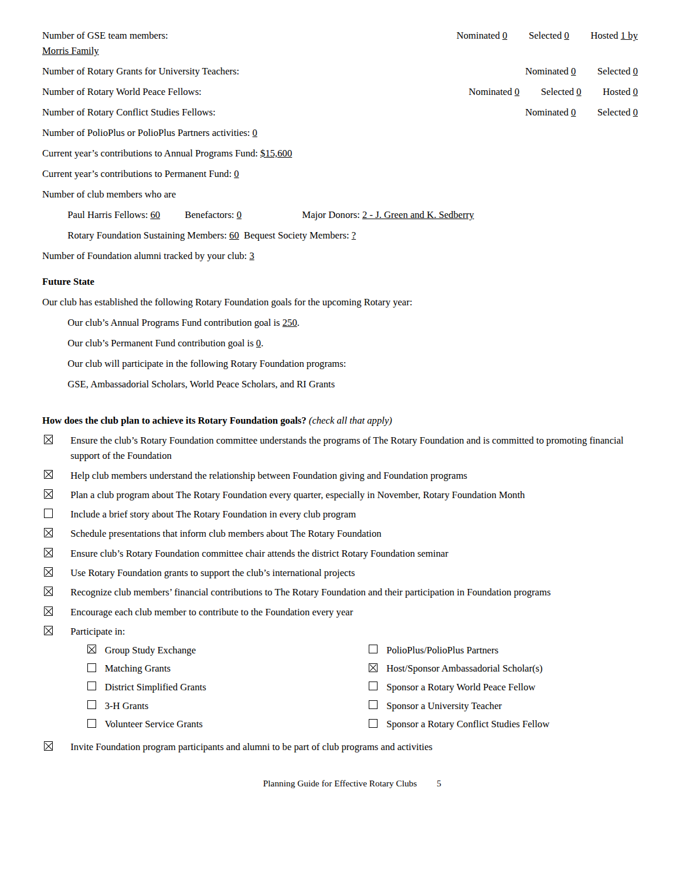Number of GSE team members: Nominated 0 Selected 0 Hosted 1 by
Morris Family
Number of Rotary Grants for University Teachers: Nominated 0 Selected 0
Number of Rotary World Peace Fellows: Nominated 0 Selected 0 Hosted 0
Number of Rotary Conflict Studies Fellows: Nominated 0 Selected 0
Number of PolioPlus or PolioPlus Partners activities: 0
Current year’s contributions to Annual Programs Fund: $15,600
Current year’s contributions to Permanent Fund: 0
Number of club members who are
Paul Harris Fellows: 60 Benefactors: 0 Major Donors: 2 - J. Green and K. Sedberry
Rotary Foundation Sustaining Members: 60 Bequest Society Members: ?
Number of Foundation alumni tracked by your club: 3
Future State
Our club has established the following Rotary Foundation goals for the upcoming Rotary year:
Our club’s Annual Programs Fund contribution goal is 250.
Our club’s Permanent Fund contribution goal is 0.
Our club will participate in the following Rotary Foundation programs:
GSE, Ambassadorial Scholars, World Peace Scholars, and RI Grants
How does the club plan to achieve its Rotary Foundation goals? (check all that apply)
Ensure the club’s Rotary Foundation committee understands the programs of The Rotary Foundation and is committed to promoting financial support of the Foundation
Help club members understand the relationship between Foundation giving and Foundation programs
Plan a club program about The Rotary Foundation every quarter, especially in November, Rotary Foundation Month
Include a brief story about The Rotary Foundation in every club program
Schedule presentations that inform club members about The Rotary Foundation
Ensure club’s Rotary Foundation committee chair attends the district Rotary Foundation seminar
Use Rotary Foundation grants to support the club’s international projects
Recognize club members’ financial contributions to The Rotary Foundation and their participation in Foundation programs
Encourage each club member to contribute to the Foundation every year
Participate in:
Group Study Exchange
PolioPlus/PolioPlus Partners
Matching Grants
Host/Sponsor Ambassadorial Scholar(s)
District Simplified Grants
Sponsor a Rotary World Peace Fellow
3-H Grants
Sponsor a University Teacher
Volunteer Service Grants
Sponsor a Rotary Conflict Studies Fellow
Invite Foundation program participants and alumni to be part of club programs and activities
Planning Guide for Effective Rotary Clubs 5